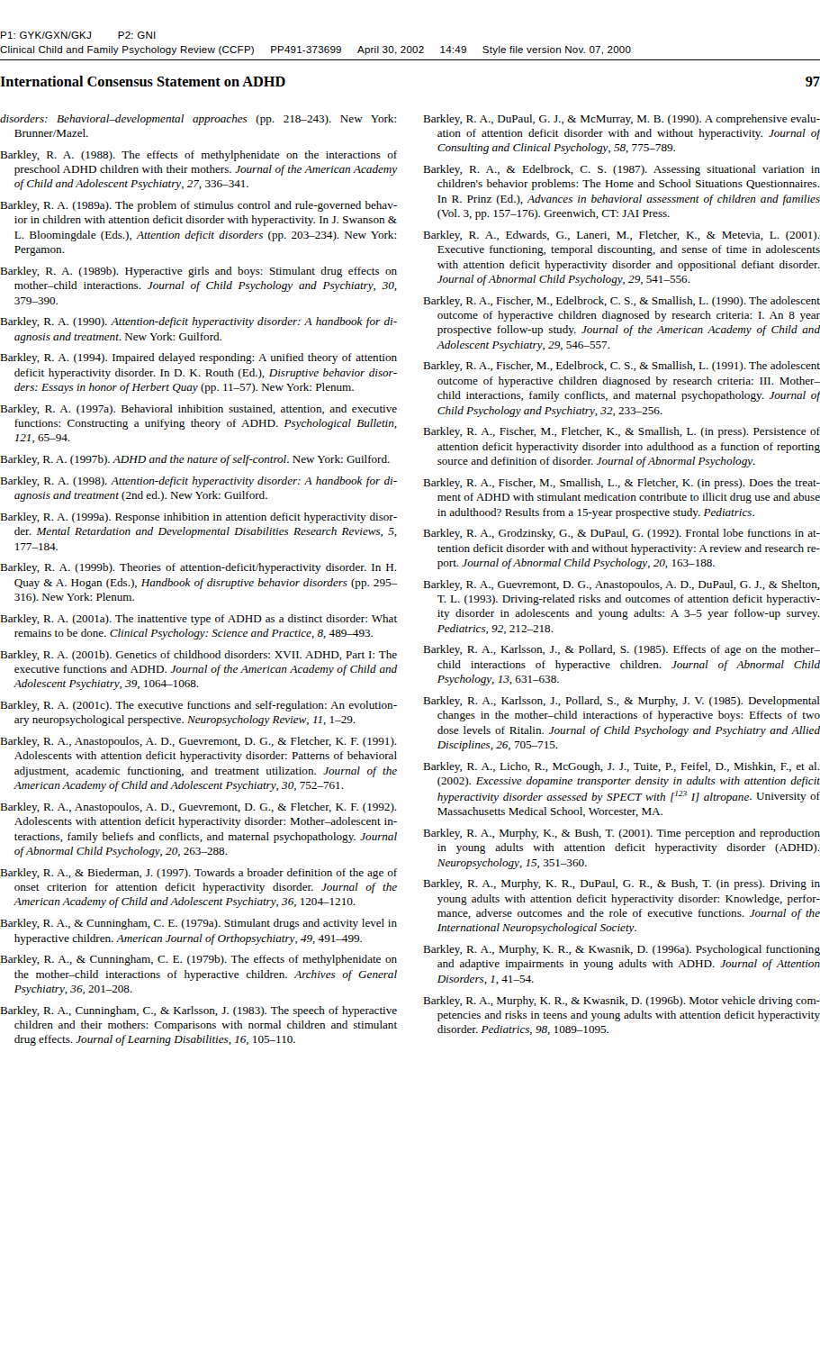P1: GYK/GXN/GKJ P2: GNI
Clinical Child and Family Psychology Review (CCFP) PP491-373699 April 30, 2002 14:49 Style file version Nov. 07, 2000
International Consensus Statement on ADHD 97
disorders: Behavioral–developmental approaches (pp. 218–243). New York: Brunner/Mazel.
Barkley, R. A. (1988). The effects of methylphenidate on the interactions of preschool ADHD children with their mothers. Journal of the American Academy of Child and Adolescent Psychiatry, 27, 336–341.
Barkley, R. A. (1989a). The problem of stimulus control and rule-governed behavior in children with attention deficit disorder with hyperactivity. In J. Swanson & L. Bloomingdale (Eds.), Attention deficit disorders (pp. 203–234). New York: Pergamon.
Barkley, R. A. (1989b). Hyperactive girls and boys: Stimulant drug effects on mother–child interactions. Journal of Child Psychology and Psychiatry, 30, 379–390.
Barkley, R. A. (1990). Attention-deficit hyperactivity disorder: A handbook for diagnosis and treatment. New York: Guilford.
Barkley, R. A. (1994). Impaired delayed responding: A unified theory of attention deficit hyperactivity disorder. In D. K. Routh (Ed.), Disruptive behavior disorders: Essays in honor of Herbert Quay (pp. 11–57). New York: Plenum.
Barkley, R. A. (1997a). Behavioral inhibition sustained, attention, and executive functions: Constructing a unifying theory of ADHD. Psychological Bulletin, 121, 65–94.
Barkley, R. A. (1997b). ADHD and the nature of self-control. New York: Guilford.
Barkley, R. A. (1998). Attention-deficit hyperactivity disorder: A handbook for diagnosis and treatment (2nd ed.). New York: Guilford.
Barkley, R. A. (1999a). Response inhibition in attention deficit hyperactivity disorder. Mental Retardation and Developmental Disabilities Research Reviews, 5, 177–184.
Barkley, R. A. (1999b). Theories of attention-deficit/hyperactivity disorder. In H. Quay & A. Hogan (Eds.), Handbook of disruptive behavior disorders (pp. 295–316). New York: Plenum.
Barkley, R. A. (2001a). The inattentive type of ADHD as a distinct disorder: What remains to be done. Clinical Psychology: Science and Practice, 8, 489–493.
Barkley, R. A. (2001b). Genetics of childhood disorders: XVII. ADHD, Part I: The executive functions and ADHD. Journal of the American Academy of Child and Adolescent Psychiatry, 39, 1064–1068.
Barkley, R. A. (2001c). The executive functions and self-regulation: An evolutionary neuropsychological perspective. Neuropsychology Review, 11, 1–29.
Barkley, R. A., Anastopoulos, A. D., Guevremont, D. G., & Fletcher, K. F. (1991). Adolescents with attention deficit hyperactivity disorder: Patterns of behavioral adjustment, academic functioning, and treatment utilization. Journal of the American Academy of Child and Adolescent Psychiatry, 30, 752–761.
Barkley, R. A., Anastopoulos, A. D., Guevremont, D. G., & Fletcher, K. F. (1992). Adolescents with attention deficit hyperactivity disorder: Mother–adolescent interactions, family beliefs and conflicts, and maternal psychopathology. Journal of Abnormal Child Psychology, 20, 263–288.
Barkley, R. A., & Biederman, J. (1997). Towards a broader definition of the age of onset criterion for attention deficit hyperactivity disorder. Journal of the American Academy of Child and Adolescent Psychiatry, 36, 1204–1210.
Barkley, R. A., & Cunningham, C. E. (1979a). Stimulant drugs and activity level in hyperactive children. American Journal of Orthopsychiatry, 49, 491–499.
Barkley, R. A., & Cunningham, C. E. (1979b). The effects of methylphenidate on the mother–child interactions of hyperactive children. Archives of General Psychiatry, 36, 201–208.
Barkley, R. A., Cunningham, C., & Karlsson, J. (1983). The speech of hyperactive children and their mothers: Comparisons with normal children and stimulant drug effects. Journal of Learning Disabilities, 16, 105–110.
Barkley, R. A., DuPaul, G. J., & McMurray, M. B. (1990). A comprehensive evaluation of attention deficit disorder with and without hyperactivity. Journal of Consulting and Clinical Psychology, 58, 775–789.
Barkley, R. A., & Edelbrock, C. S. (1987). Assessing situational variation in children's behavior problems: The Home and School Situations Questionnaires. In R. Prinz (Ed.), Advances in behavioral assessment of children and families (Vol. 3, pp. 157–176). Greenwich, CT: JAI Press.
Barkley, R. A., Edwards, G., Laneri, M., Fletcher, K., & Metevia, L. (2001). Executive functioning, temporal discounting, and sense of time in adolescents with attention deficit hyperactivity disorder and oppositional defiant disorder. Journal of Abnormal Child Psychology, 29, 541–556.
Barkley, R. A., Fischer, M., Edelbrock, C. S., & Smallish, L. (1990). The adolescent outcome of hyperactive children diagnosed by research criteria: I. An 8 year prospective follow-up study. Journal of the American Academy of Child and Adolescent Psychiatry, 29, 546–557.
Barkley, R. A., Fischer, M., Edelbrock, C. S., & Smallish, L. (1991). The adolescent outcome of hyperactive children diagnosed by research criteria: III. Mother–child interactions, family conflicts, and maternal psychopathology. Journal of Child Psychology and Psychiatry, 32, 233–256.
Barkley, R. A., Fischer, M., Fletcher, K., & Smallish, L. (in press). Persistence of attention deficit hyperactivity disorder into adulthood as a function of reporting source and definition of disorder. Journal of Abnormal Psychology.
Barkley, R. A., Fischer, M., Smallish, L., & Fletcher, K. (in press). Does the treatment of ADHD with stimulant medication contribute to illicit drug use and abuse in adulthood? Results from a 15-year prospective study. Pediatrics.
Barkley, R. A., Grodzinsky, G., & DuPaul, G. (1992). Frontal lobe functions in attention deficit disorder with and without hyperactivity: A review and research report. Journal of Abnormal Child Psychology, 20, 163–188.
Barkley, R. A., Guevremont, D. G., Anastopoulos, A. D., DuPaul, G. J., & Shelton, T. L. (1993). Driving-related risks and outcomes of attention deficit hyperactivity disorder in adolescents and young adults: A 3–5 year follow-up survey. Pediatrics, 92, 212–218.
Barkley, R. A., Karlsson, J., & Pollard, S. (1985). Effects of age on the mother–child interactions of hyperactive children. Journal of Abnormal Child Psychology, 13, 631–638.
Barkley, R. A., Karlsson, J., Pollard, S., & Murphy, J. V. (1985). Developmental changes in the mother–child interactions of hyperactive boys: Effects of two dose levels of Ritalin. Journal of Child Psychology and Psychiatry and Allied Disciplines, 26, 705–715.
Barkley, R. A., Licho, R., McGough, J. J., Tuite, P., Feifel, D., Mishkin, F., et al. (2002). Excessive dopamine transporter density in adults with attention deficit hyperactivity disorder assessed by SPECT with [123 I] altropane. University of Massachusetts Medical School, Worcester, MA.
Barkley, R. A., Murphy, K., & Bush, T. (2001). Time perception and reproduction in young adults with attention deficit hyperactivity disorder (ADHD). Neuropsychology, 15, 351–360.
Barkley, R. A., Murphy, K. R., DuPaul, G. R., & Bush, T. (in press). Driving in young adults with attention deficit hyperactivity disorder: Knowledge, performance, adverse outcomes and the role of executive functions. Journal of the International Neuropsychological Society.
Barkley, R. A., Murphy, K. R., & Kwasnik, D. (1996a). Psychological functioning and adaptive impairments in young adults with ADHD. Journal of Attention Disorders, 1, 41–54.
Barkley, R. A., Murphy, K. R., & Kwasnik, D. (1996b). Motor vehicle driving competencies and risks in teens and young adults with attention deficit hyperactivity disorder. Pediatrics, 98, 1089–1095.